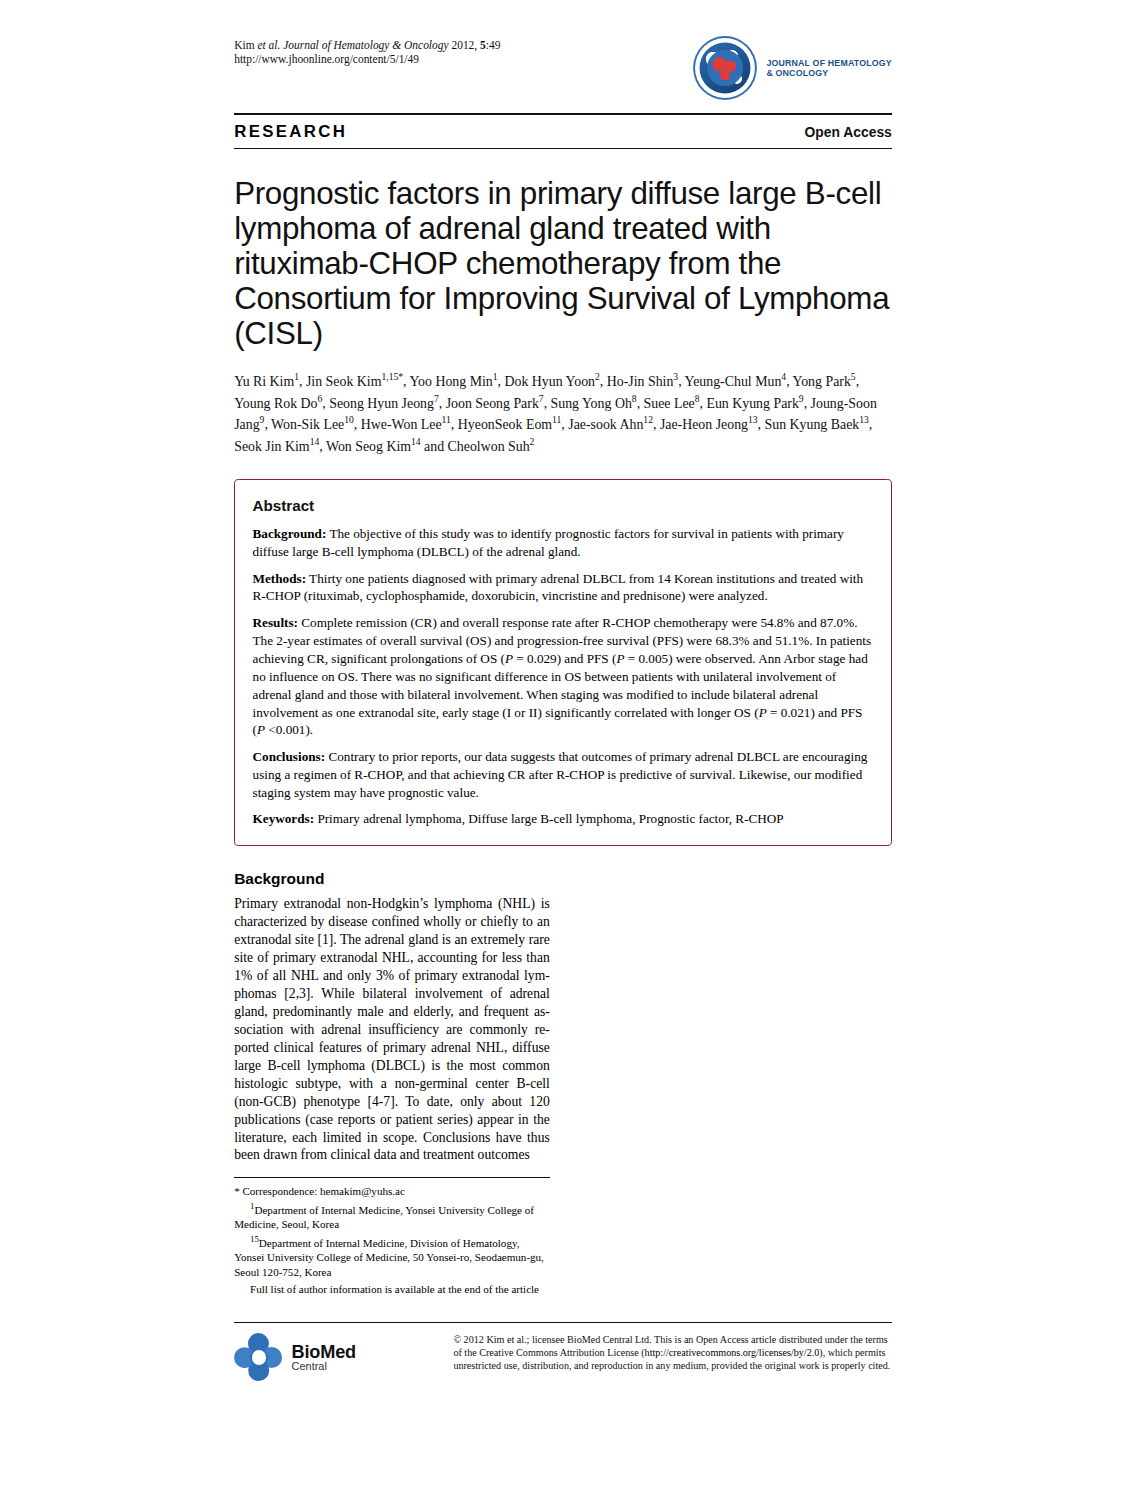Kim et al. Journal of Hematology & Oncology 2012, 5:49
http://www.jhoonline.org/content/5/1/49
Journal of Hematology
& Oncology
Research
Open Access
Prognostic factors in primary diffuse large B-cell lymphoma of adrenal gland treated with rituximab-CHOP chemotherapy from the Consortium for Improving Survival of Lymphoma (CISL)
Yu Ri Kim1, Jin Seok Kim1,15*, Yoo Hong Min1, Dok Hyun Yoon2, Ho-Jin Shin3, Yeung-Chul Mun4, Yong Park5, Young Rok Do6, Seong Hyun Jeong7, Joon Seong Park7, Sung Yong Oh8, Suee Lee8, Eun Kyung Park9, Joung-Soon Jang9, Won-Sik Lee10, Hwe-Won Lee11, HyeonSeok Eom11, Jae-sook Ahn12, Jae-Heon Jeong13, Sun Kyung Baek13, Seok Jin Kim14, Won Seog Kim14 and Cheolwon Suh2
Abstract
Background: The objective of this study was to identify prognostic factors for survival in patients with primary diffuse large B-cell lymphoma (DLBCL) of the adrenal gland.
Methods: Thirty one patients diagnosed with primary adrenal DLBCL from 14 Korean institutions and treated with R-CHOP (rituximab, cyclophosphamide, doxorubicin, vincristine and prednisone) were analyzed.
Results: Complete remission (CR) and overall response rate after R-CHOP chemotherapy were 54.8% and 87.0%. The 2-year estimates of overall survival (OS) and progression-free survival (PFS) were 68.3% and 51.1%. In patients achieving CR, significant prolongations of OS (P = 0.029) and PFS (P = 0.005) were observed. Ann Arbor stage had no influence on OS. There was no significant difference in OS between patients with unilateral involvement of adrenal gland and those with bilateral involvement. When staging was modified to include bilateral adrenal involvement as one extranodal site, early stage (I or II) significantly correlated with longer OS (P = 0.021) and PFS (P <0.001).
Conclusions: Contrary to prior reports, our data suggests that outcomes of primary adrenal DLBCL are encouraging using a regimen of R-CHOP, and that achieving CR after R-CHOP is predictive of survival. Likewise, our modified staging system may have prognostic value.
Keywords: Primary adrenal lymphoma, Diffuse large B-cell lymphoma, Prognostic factor, R-CHOP
Background
Primary extranodal non-Hodgkin’s lymphoma (NHL) is characterized by disease confined wholly or chiefly to an extranodal site [1]. The adrenal gland is an extremely rare site of primary extranodal NHL, accounting for less than 1% of all NHL and only 3% of primary extranodal lymphomas [2,3]. While bilateral involvement of adrenal gland, predominantly male and elderly, and frequent association with adrenal insufficiency are commonly reported clinical features of primary adrenal NHL, diffuse large B-cell lymphoma (DLBCL) is the most common histologic subtype, with a non-germinal center B-cell (non-GCB) phenotype [4-7]. To date, only about 120 publications (case reports or patient series) appear in the literature, each limited in scope. Conclusions have thus been drawn from clinical data and treatment outcomes
* Correspondence: hemakim@yuhs.ac
1Department of Internal Medicine, Yonsei University College of Medicine, Seoul, Korea
15Department of Internal Medicine, Division of Hematology, Yonsei University College of Medicine, 50 Yonsei-ro, Seodaemun-gu, Seoul 120-752, Korea
Full list of author information is available at the end of the article
BioMedCentral
© 2012 Kim et al.; licensee BioMed Central Ltd. This is an Open Access article distributed under the terms of the Creative Commons Attribution License (http://creativecommons.org/licenses/by/2.0), which permits unrestricted use, distribution, and reproduction in any medium, provided the original work is properly cited.